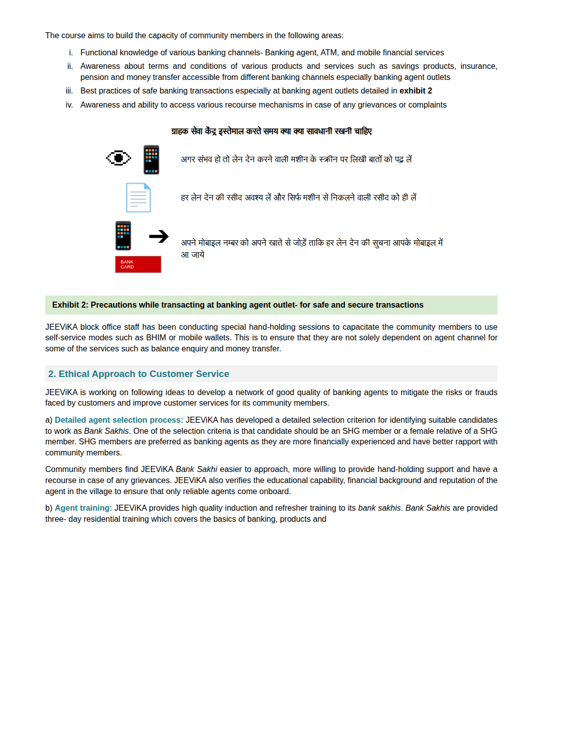The course aims to build the capacity of community members in the following areas:
Functional knowledge of various banking channels- Banking agent, ATM, and mobile financial services
Awareness about terms and conditions of various products and services such as savings products, insurance, pension and money transfer accessible from different banking channels especially banking agent outlets
Best practices of safe banking transactions especially at banking agent outlets detailed in exhibit 2
Awareness and ability to access various recourse mechanisms in case of any grievances or complaints
ग्राहक सेवा केंद्र इस्तेमाल करते समय क्या क्या सावधानी रखनी चाहिए
👁📱
अगर संभव हो तो लेन देन करने वाली मशीन के स्क्रीन पर लिखी बातों को पढ़ लें
📄
हर लेन देन की रसीद अवश्य लें और सिर्फ मशीन से निकलने वाली रसीद को ही लें
📱 ➔ BANK
CARD
अपने मोबाइल नम्बर को अपने खाते से जोड़ें ताकि हर लेन देन की सुचना आपके मोबाइल में आ जाये
Exhibit 2: Precautions while transacting at banking agent outlet- for safe and secure transactions
JEEViKA block office staff has been conducting special hand-holding sessions to capacitate the community members to use self-service modes such as BHIM or mobile wallets. This is to ensure that they are not solely dependent on agent channel for some of the services such as balance enquiry and money transfer.
2. Ethical Approach to Customer Service
JEEViKA is working on following ideas to develop a network of good quality of banking agents to mitigate the risks or frauds faced by customers and improve customer services for its community members.
a) Detailed agent selection process: JEEViKA has developed a detailed selection criterion for identifying suitable candidates to work as Bank Sakhis. One of the selection criteria is that candidate should be an SHG member or a female relative of a SHG member. SHG members are preferred as banking agents as they are more financially experienced and have better rapport with community members.
Community members find JEEViKA Bank Sakhi easier to approach, more willing to provide hand-holding support and have a recourse in case of any grievances. JEEViKA also verifies the educational capability, financial background and reputation of the agent in the village to ensure that only reliable agents come onboard.
b) Agent training: JEEViKA provides high quality induction and refresher training to its bank sakhis. Bank Sakhis are provided three- day residential training which covers the basics of banking, products and